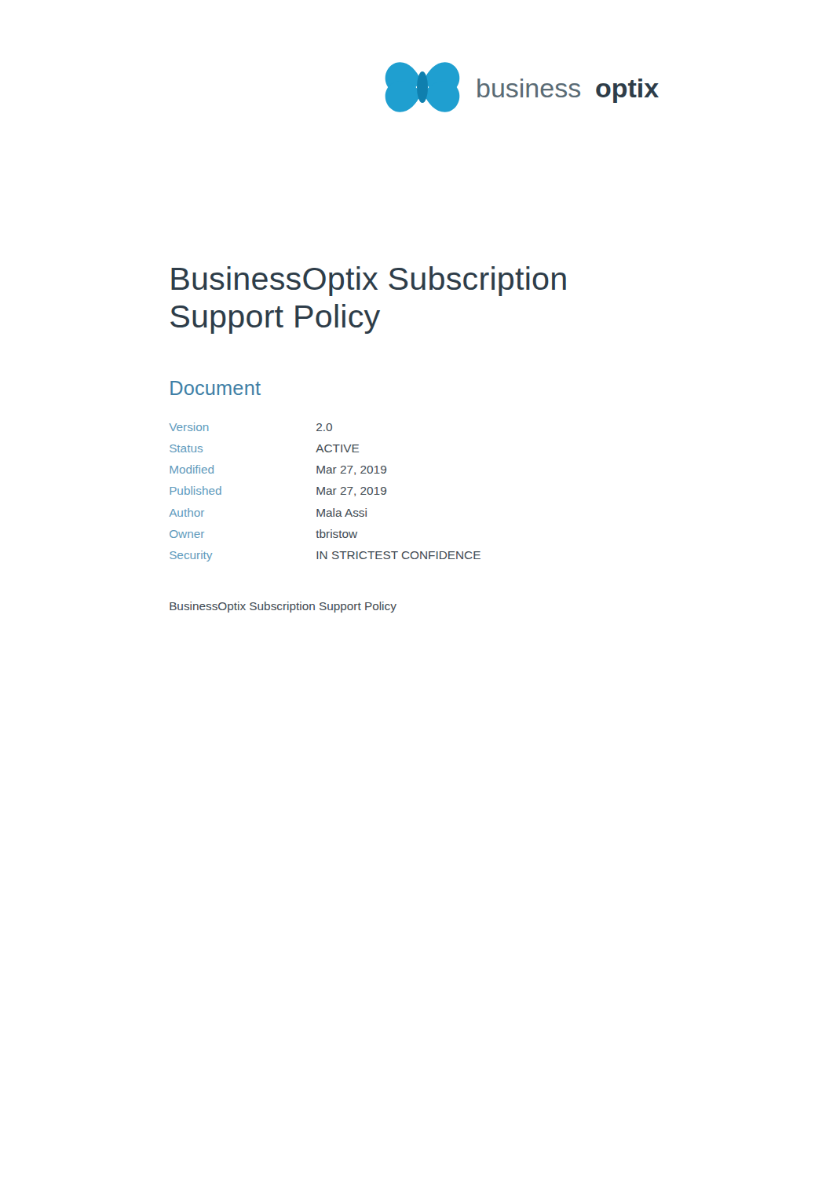business optix
BusinessOptix Subscription Support Policy
Document
| Version | 2.0 |
| Status | ACTIVE |
| Modified | Mar 27, 2019 |
| Published | Mar 27, 2019 |
| Author | Mala Assi |
| Owner | tbristow |
| Security | IN STRICTEST CONFIDENCE |
BusinessOptix Subscription Support Policy